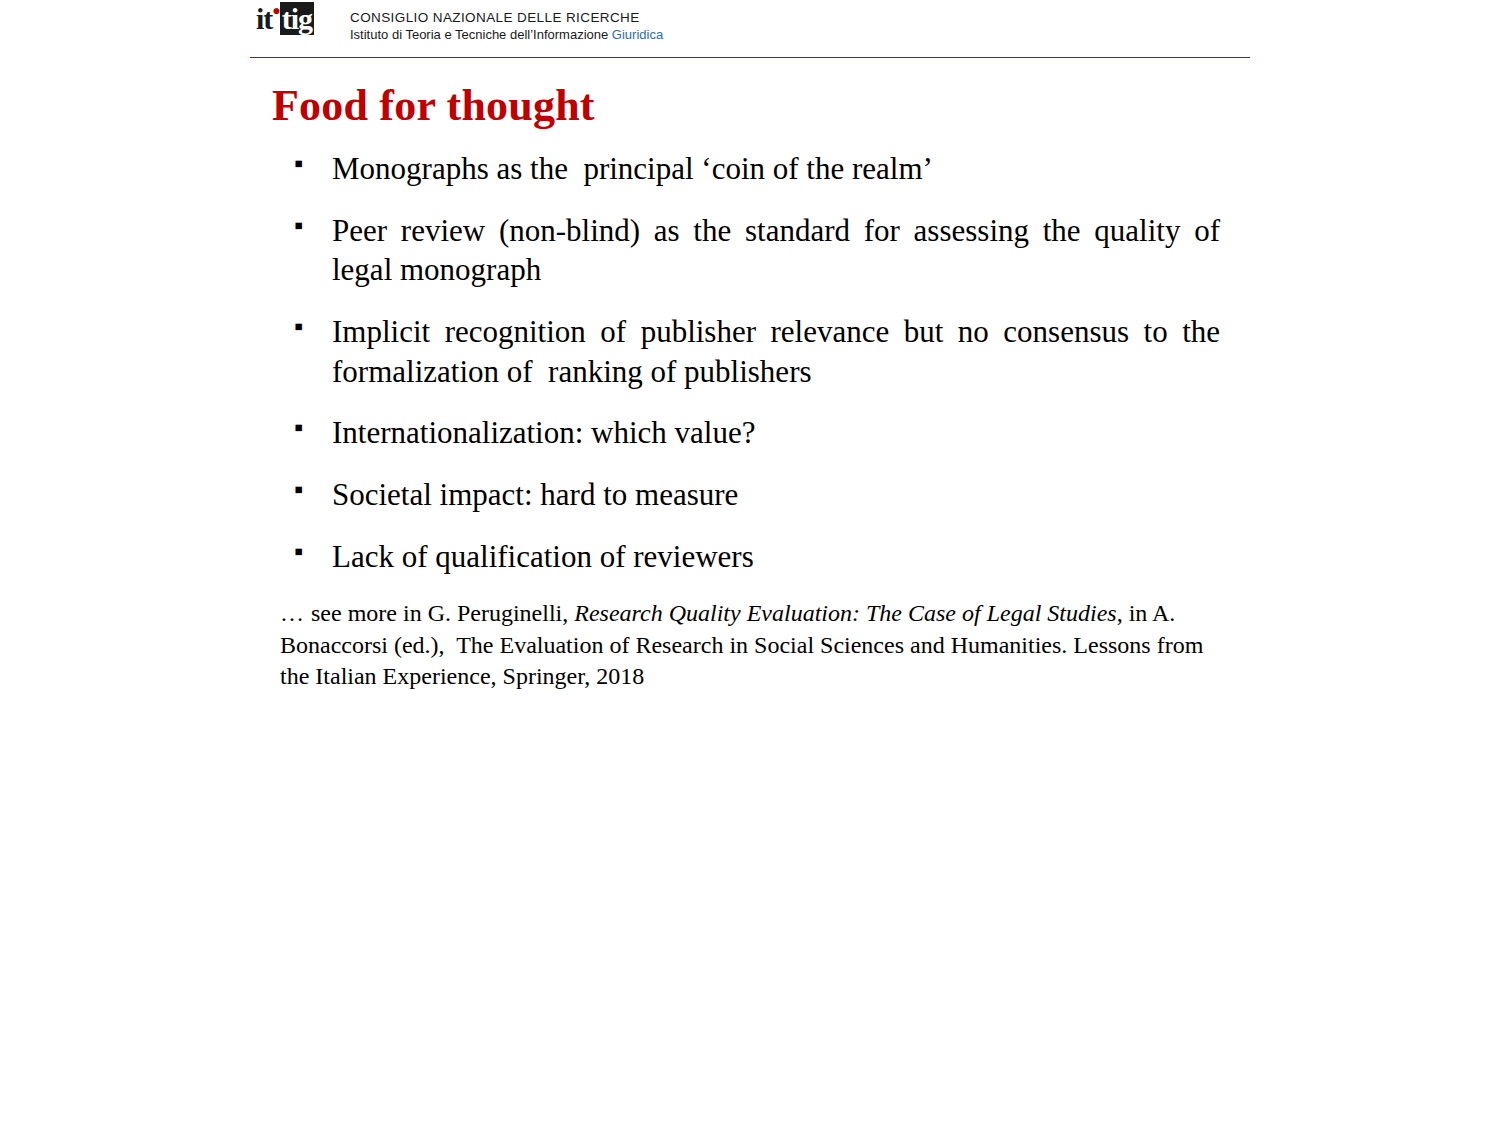it●tig
CONSIGLIO NAZIONALE DELLE RICERCHE
Istituto di Teoria e Tecniche dell’Informazione Giuridica
Food for thought
Monographs as the principal ‘coin of the realm’
Peer review (non-blind) as the standard for assessing the quality of legal monograph
Implicit recognition of publisher relevance but no consensus to the formalization of ranking of publishers
Internationalization: which value?
Societal impact: hard to measure
Lack of qualification of reviewers
… see more in G. Peruginelli, Research Quality Evaluation: The Case of Legal Studies, in A. Bonaccorsi (ed.), The Evaluation of Research in Social Sciences and Humanities. Lessons from the Italian Experience, Springer, 2018